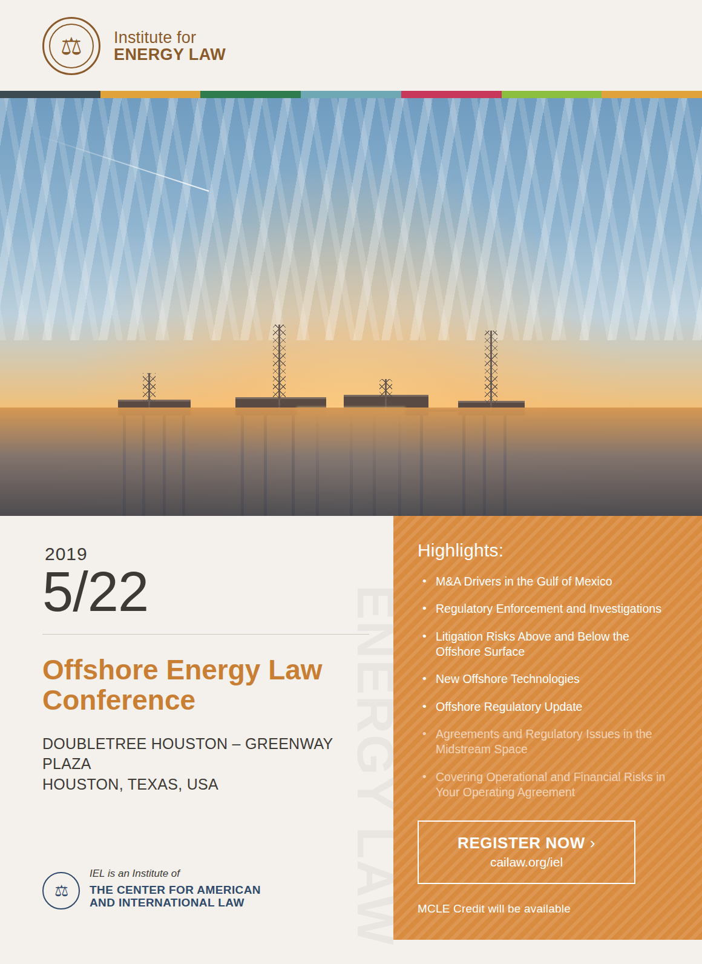⚖
Institute for
ENERGY LAW
2019
5/22
Offshore Energy Law
Conference
Doubletree Houston – Greenway Plaza
Houston, Texas, USA
ENERGY LAW
⚖
IEL is an Institute of
The Center for American
and International Law
Highlights:
M&A Drivers in the Gulf of Mexico
Regulatory Enforcement and Investigations
Litigation Risks Above and Below the Offshore Surface
New Offshore Technologies
Offshore Regulatory Update
Agreements and Regulatory Issues in the Midstream Space
Covering Operational and Financial Risks in Your Operating Agreement
REGISTER NOW ›
cailaw.org/iel
MCLE Credit will be available